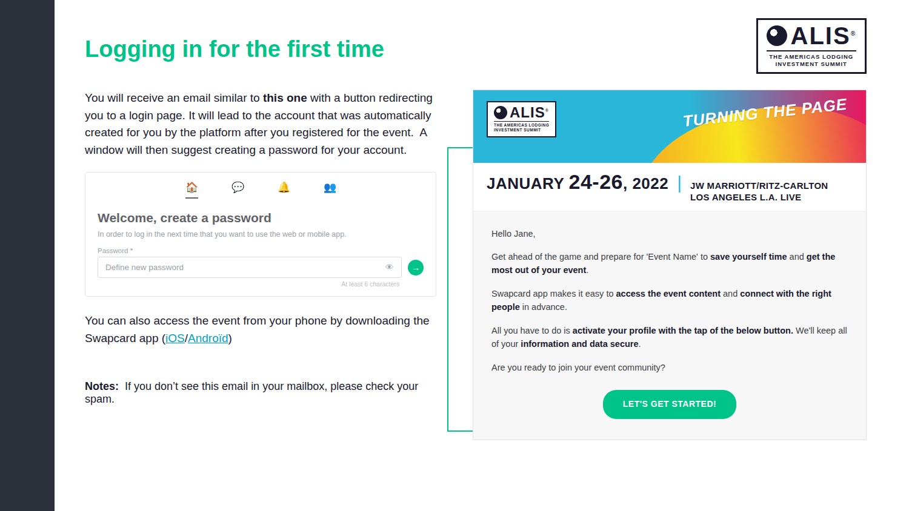ALIS®
THE AMERICAS LODGING
INVESTMENT SUMMIT
Logging in for the first time
You will receive an email similar to this one with a button redirecting you to a login page. It will lead to the account that was automatically created for you by the platform after you registered for the event. A window will then suggest creating a password for your account.
🏠 💬 🔔 👥
Welcome, create a password
In order to log in the next time that you want to use the web or mobile app.
Password *
Define new password 👁
→
At least 6 characters
You can also access the event from your phone by downloading the Swapcard app (iOS/Androïd)
Notes: If you don’t see this email in your mailbox, please check your spam.
ALIS®
THE AMERICAS LODGING
INVESTMENT SUMMIT
TURNING THE PAGE
JANUARY 24-26, 2022
|
JW MARRIOTT/RITZ-CARLTON
LOS ANGELES L.A. LIVE
Hello Jane,
Get ahead of the game and prepare for 'Event Name' to save yourself time and get the most out of your event.
Swapcard app makes it easy to access the event content and connect with the right people in advance.
All you have to do is activate your profile with the tap of the below button. We'll keep all of your information and data secure.
Are you ready to join your event community?
LET'S GET STARTED!